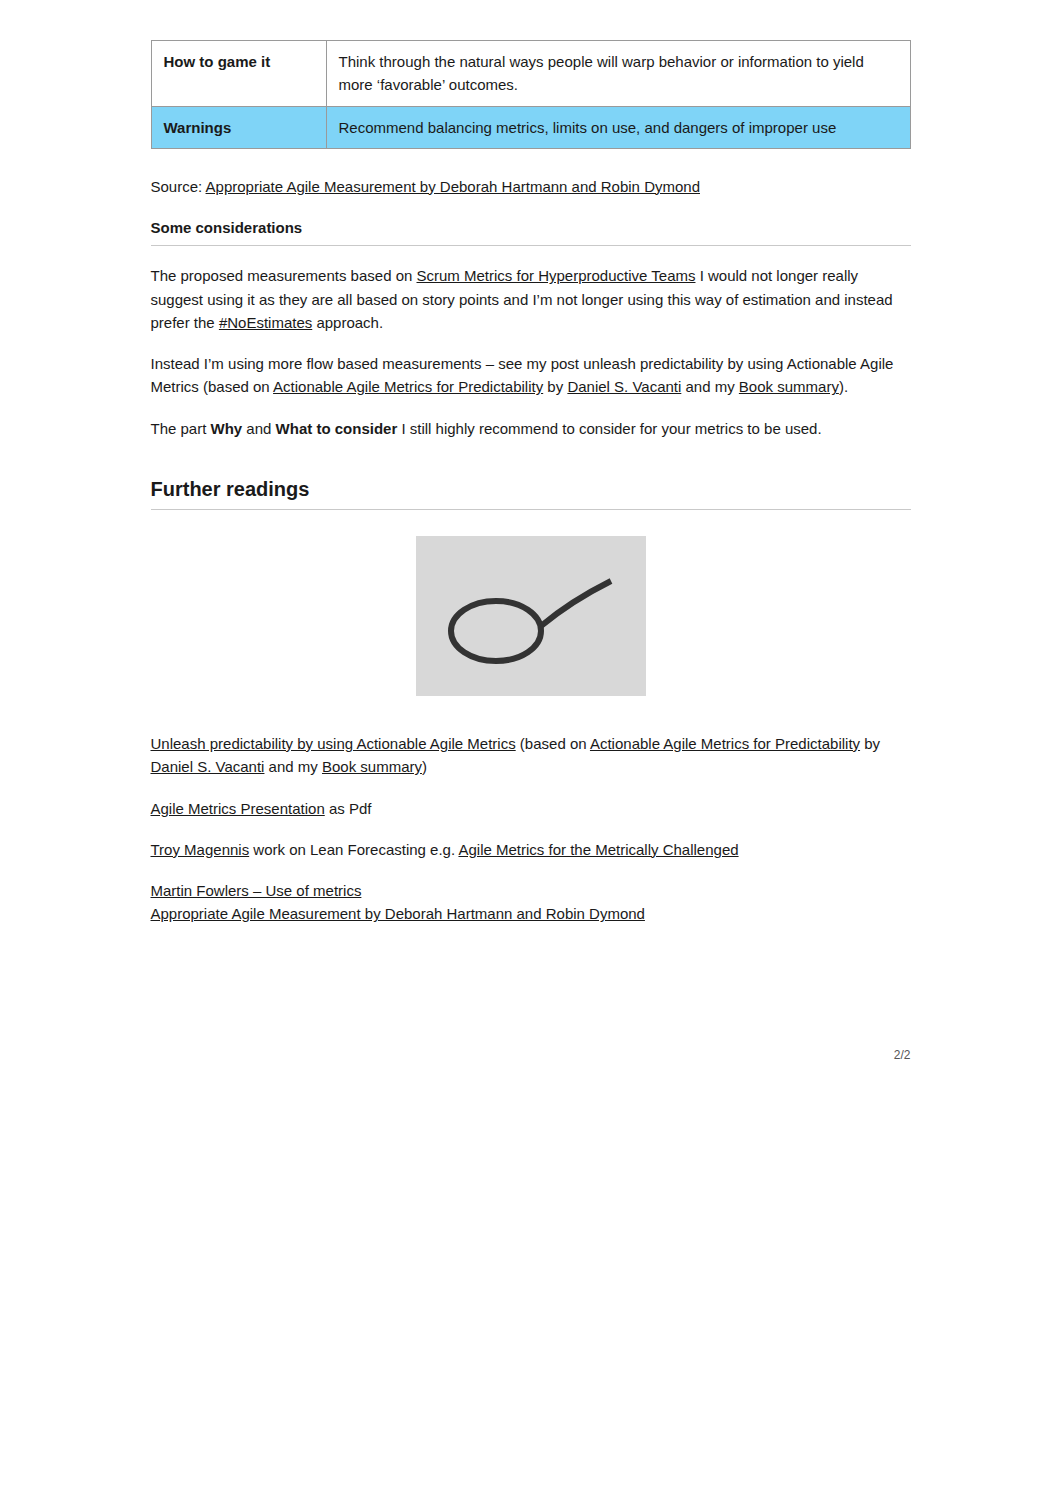| How to game it | Think through the natural ways people will warp behavior or information to yield more ‘favorable’ outcomes. |
| Warnings | Recommend balancing metrics, limits on use, and dangers of improper use |
Source: Appropriate Agile Measurement by Deborah Hartmann and Robin Dymond
Some considerations
The proposed measurements based on Scrum Metrics for Hyperproductive Teams I would not longer really suggest using it as they are all based on story points and I’m not longer using this way of estimation and instead prefer the #NoEstimates approach.
Instead I’m using more flow based measurements – see my post unleash predictability by using Actionable Agile Metrics (based on Actionable Agile Metrics for Predictability by Daniel S. Vacanti and my Book summary).
The part Why and What to consider I still highly recommend to consider for your metrics to be used.
Further readings
Unleash predictability by using Actionable Agile Metrics (based on Actionable Agile Metrics for Predictability by Daniel S. Vacanti and my Book summary)
Agile Metrics Presentation as Pdf
Troy Magennis work on Lean Forecasting e.g. Agile Metrics for the Metrically Challenged
Martin Fowlers – Use of metrics
Appropriate Agile Measurement by Deborah Hartmann and Robin Dymond
2/2